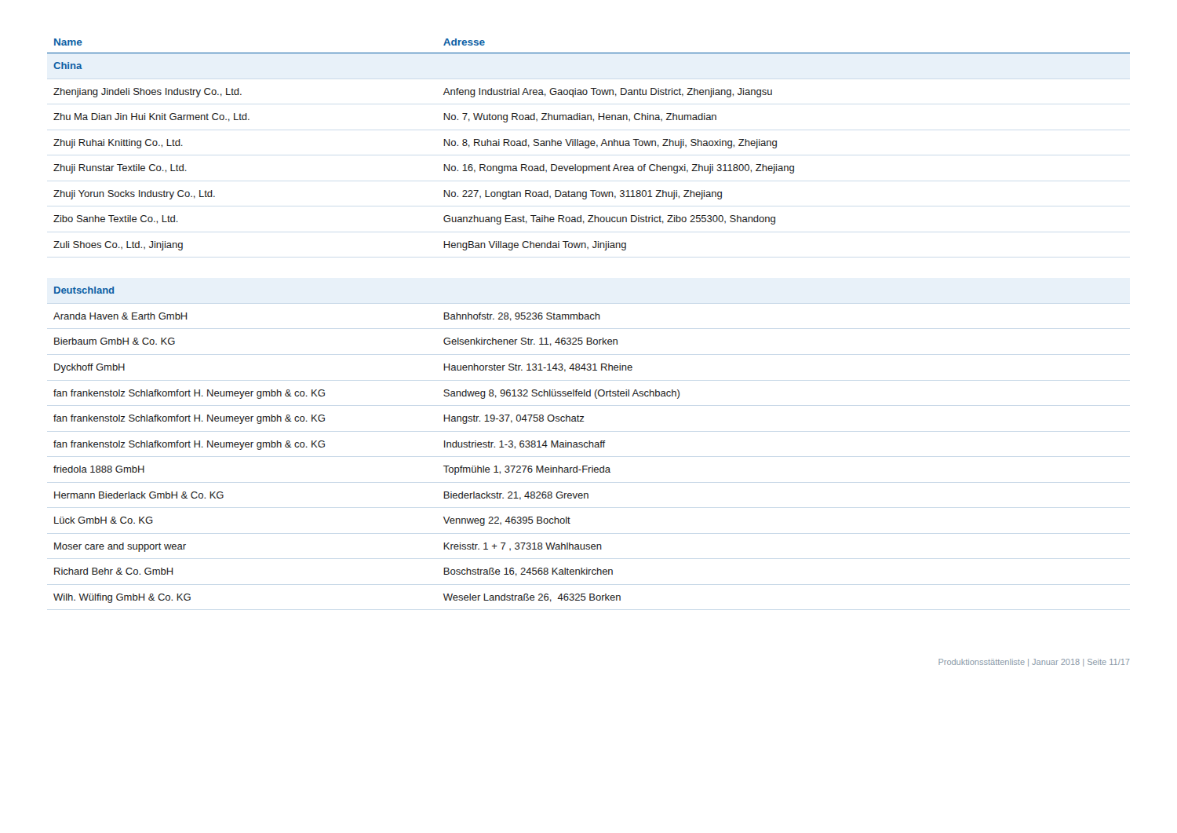| Name | Adresse |
| --- | --- |
| China |
| Zhenjiang Jindeli Shoes Industry Co., Ltd. | Anfeng Industrial Area, Gaoqiao Town, Dantu District, Zhenjiang, Jiangsu |
| Zhu Ma Dian Jin Hui Knit Garment Co., Ltd. | No. 7, Wutong Road, Zhumadian, Henan, China, Zhumadian |
| Zhuji Ruhai Knitting Co., Ltd. | No. 8, Ruhai Road, Sanhe Village, Anhua Town, Zhuji, Shaoxing, Zhejiang |
| Zhuji Runstar Textile Co., Ltd. | No. 16, Rongma Road, Development Area of Chengxi, Zhuji 311800, Zhejiang |
| Zhuji Yorun Socks Industry Co., Ltd. | No. 227, Longtan Road, Datang Town, 311801 Zhuji, Zhejiang |
| Zibo Sanhe Textile Co., Ltd. | Guanzhuang East, Taihe Road, Zhoucun District, Zibo 255300, Shandong |
| Zuli Shoes Co., Ltd., Jinjiang | HengBan Village Chendai Town, Jinjiang |
| Deutschland |
| Aranda Haven & Earth GmbH | Bahnhofstr. 28, 95236 Stammbach |
| Bierbaum GmbH & Co. KG | Gelsenkirchener Str. 11, 46325 Borken |
| Dyckhoff GmbH | Hauenhorster Str. 131-143, 48431 Rheine |
| fan frankenstolz Schlafkomfort H. Neumeyer gmbh & co. KG | Sandweg 8, 96132 Schlüsselfeld (Ortsteil Aschbach) |
| fan frankenstolz Schlafkomfort H. Neumeyer gmbh & co. KG | Hangstr. 19-37, 04758 Oschatz |
| fan frankenstolz Schlafkomfort H. Neumeyer gmbh & co. KG | Industriestr. 1-3, 63814 Mainaschaff |
| friedola 1888 GmbH | Topfmühle 1, 37276 Meinhard-Frieda |
| Hermann Biederlack GmbH & Co. KG | Biederlackstr. 21, 48268 Greven |
| Lück GmbH & Co. KG | Vennweg 22, 46395 Bocholt |
| Moser care and support wear | Kreisstr. 1 + 7 , 37318 Wahlhausen |
| Richard Behr & Co. GmbH | Boschstraße 16, 24568 Kaltenkirchen |
| Wilh. Wülfing GmbH & Co. KG | Weseler Landstraße 26, 46325 Borken |
Produktionsstättenliste | Januar 2018 | Seite 11/17